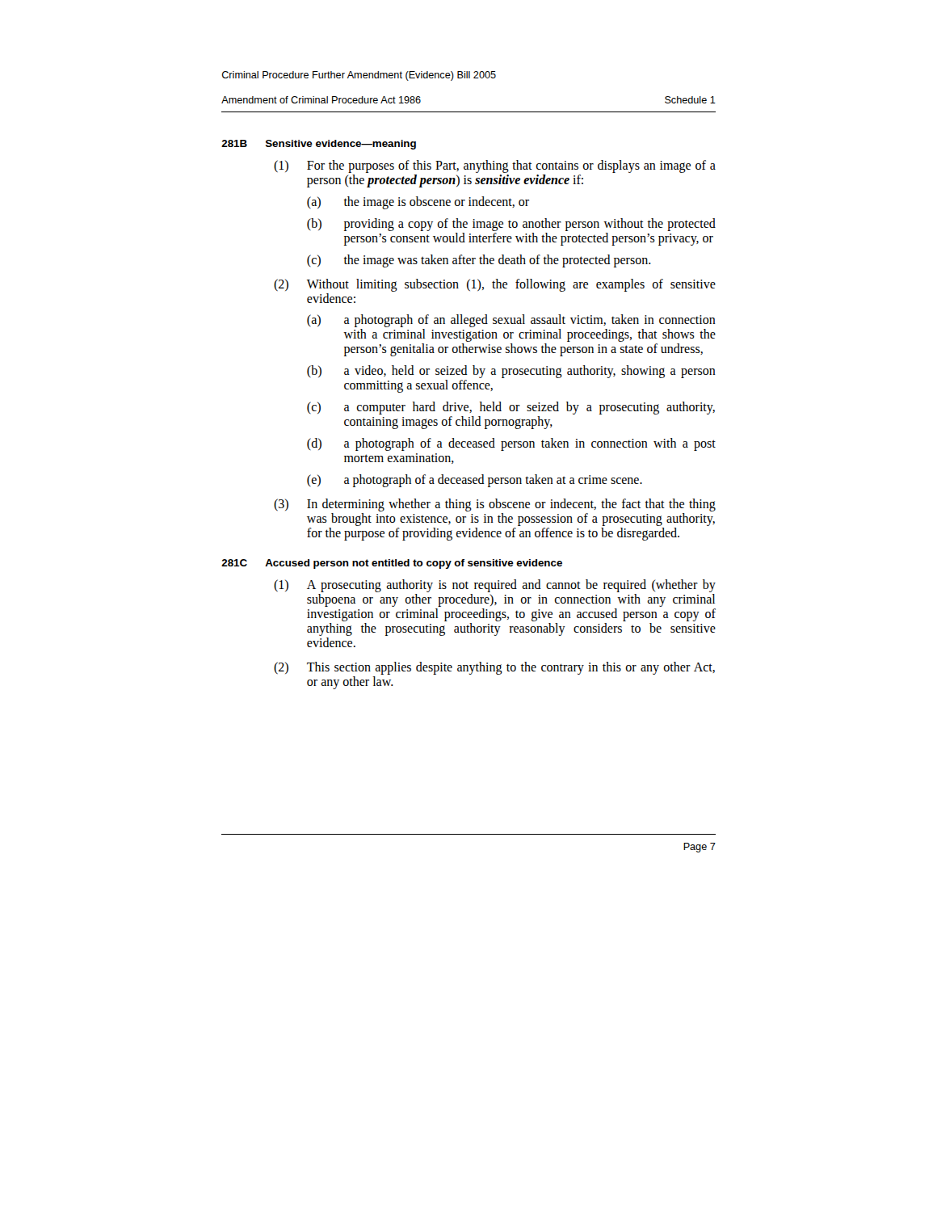Criminal Procedure Further Amendment (Evidence) Bill 2005
Amendment of Criminal Procedure Act 1986 Schedule 1
281B Sensitive evidence—meaning
(1)
For the purposes of this Part, anything that contains or displays an image of a person (the protected person) is sensitive evidence if:
(a) the image is obscene or indecent, or
(b) providing a copy of the image to another person without the protected person’s consent would interfere with the protected person’s privacy, or
(c) the image was taken after the death of the protected person.
(2)
Without limiting subsection (1), the following are examples of sensitive evidence:
(a) a photograph of an alleged sexual assault victim, taken in connection with a criminal investigation or criminal proceedings, that shows the person’s genitalia or otherwise shows the person in a state of undress,
(b) a video, held or seized by a prosecuting authority, showing a person committing a sexual offence,
(c) a computer hard drive, held or seized by a prosecuting authority, containing images of child pornography,
(d) a photograph of a deceased person taken in connection with a post mortem examination,
(e) a photograph of a deceased person taken at a crime scene.
(3)
In determining whether a thing is obscene or indecent, the fact that the thing was brought into existence, or is in the possession of a prosecuting authority, for the purpose of providing evidence of an offence is to be disregarded.
281C Accused person not entitled to copy of sensitive evidence
(1)
A prosecuting authority is not required and cannot be required (whether by subpoena or any other procedure), in or in connection with any criminal investigation or criminal proceedings, to give an accused person a copy of anything the prosecuting authority reasonably considers to be sensitive evidence.
(2)
This section applies despite anything to the contrary in this or any other Act, or any other law.
Page 7